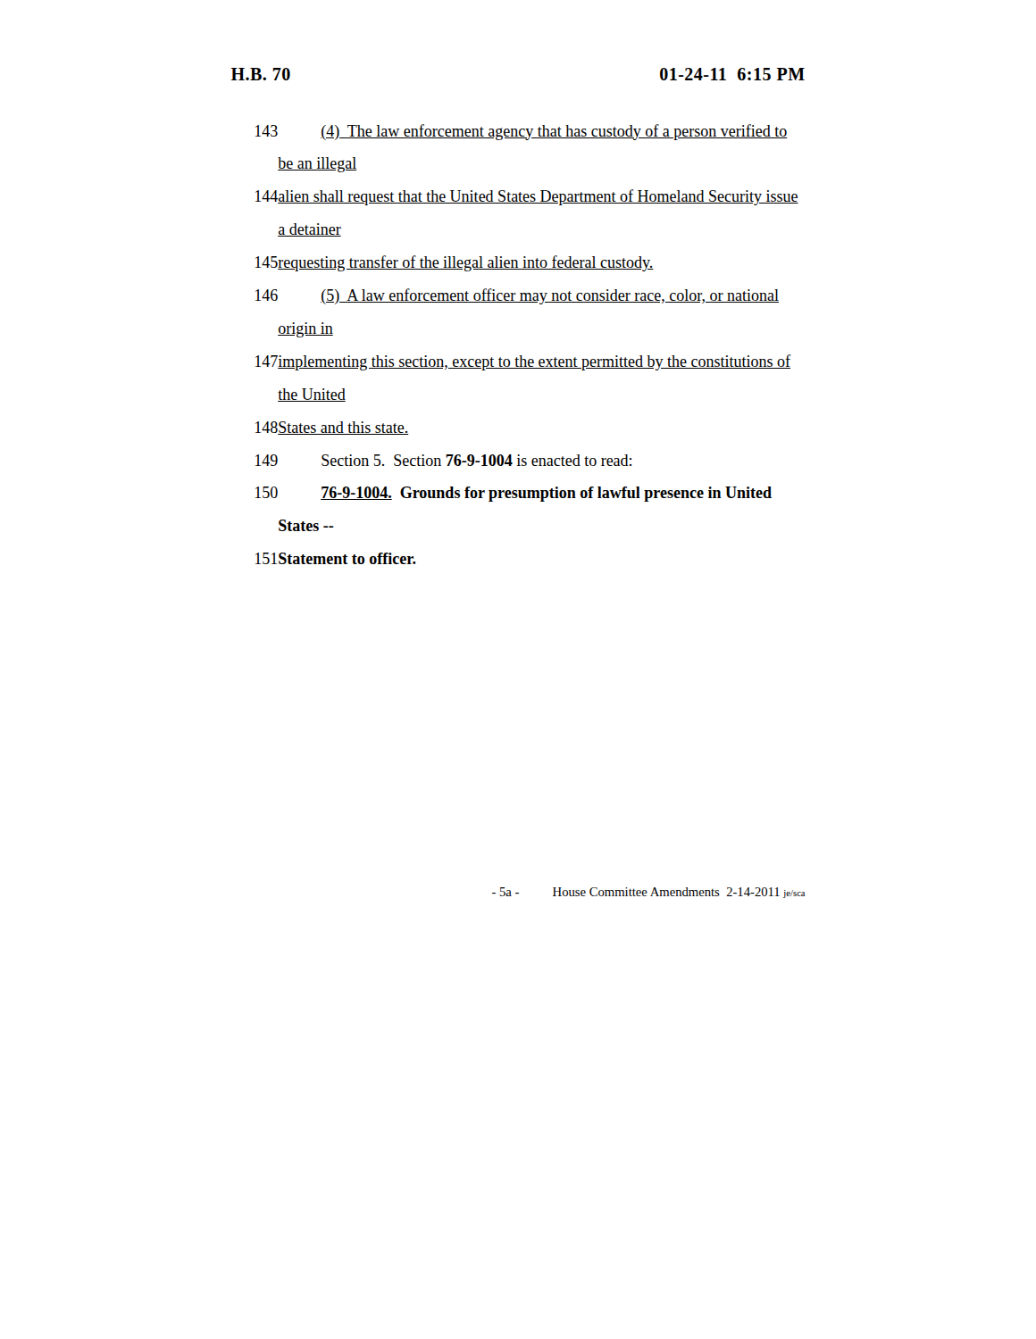H.B. 70 01-24-11 6:15 PM
| 143 | (4) The law enforcement agency that has custody of a person verified to be an illegal |
| 144 | alien shall request that the United States Department of Homeland Security issue a detainer |
| 145 | requesting transfer of the illegal alien into federal custody. |
| 146 | (5) A law enforcement officer may not consider race, color, or national origin in |
| 147 | implementing this section, except to the extent permitted by the constitutions of the United |
| 148 | States and this state. |
| 149 | Section 5. Section 76-9-1004 is enacted to read: |
| 150 | 76-9-1004. Grounds for presumption of lawful presence in United States -- |
| 151 | Statement to officer. |
- 5a - House Committee Amendments 2-14-2011 je/sca